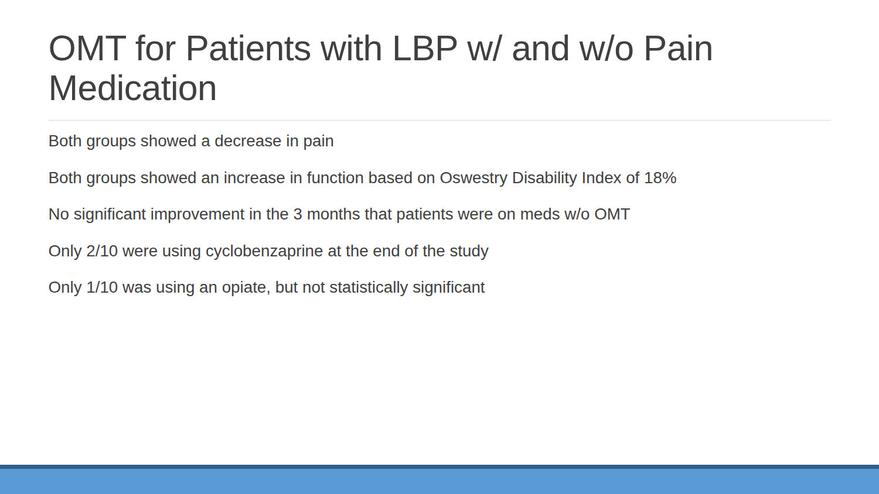OMT for Patients with LBP w/ and w/o Pain Medication
Both groups showed a decrease in pain
Both groups showed an increase in function based on Oswestry Disability Index of 18%
No significant improvement in the 3 months that patients were on meds w/o OMT
Only 2/10 were using cyclobenzaprine at the end of the study
Only 1/10 was using an opiate, but not statistically significant